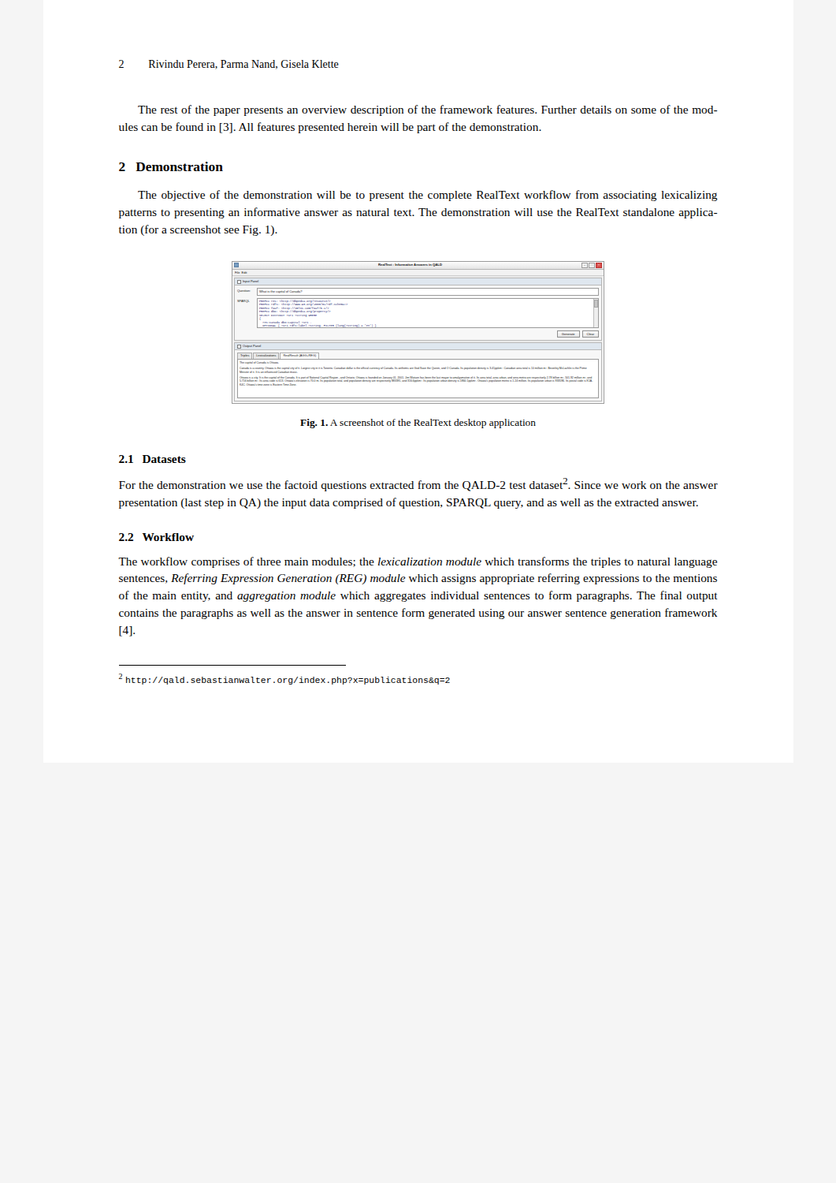2 Rivindu Perera, Parma Nand, Gisela Klette
The rest of the paper presents an overview description of the framework features. Further details on some of the modules can be found in [3]. All features presented herein will be part of the demonstration.
2 Demonstration
The objective of the demonstration will be to present the complete RealText workflow from associating lexicalizing patterns to presenting an informative answer as natural text. The demonstration will use the RealText standalone application (for a screenshot see Fig. 1).
RealText : Informative Answers in QALD
– □ ×
File Edit
Input Panel
Question:
What is the capital of Canada?
SPARQL
PREFIX res: <http://dbpedia.org/resource/>
PREFIX rdfs: <http://www.w3.org/2000/01/rdf-schema#>
PREFIX foaf: <http://xmlns.com/foaf/0.1/>
PREFIX dbo: <http://dbpedia.org/property/>
SELECT DISTINCT ?uri ?string WHERE
{
res:Canada dbo:capital ?uri .
OPTIONAL { ?uri rdfs:label ?string. FILTER (lang(?string) = 'en') }
}
Generate Clear
Output Panel
Triples Lexicalizations RealResult (AGG+REG)
The capital of Canada is Ottawa.
Canada is a country. Ottawa is the capital city of it. Largest city in it is Toronto. Canadian dollar is the official currency of Canada. Its anthems are God Save the Queen, and O Canada. Its population density is 3.41ppkm². Canadian area total is 10 million m². Beverley McLachlin is the Prime Minister of it. It is an influenced Canadian music.
Ottawa is a city. It is the capital of the Canada. It is part of National Capital Region , and Ontario. Ottawa is founded on January 01, 2001. Jim Watson has been the last mayor to amalgamation of it. Its area total, area urban, and area metro are respectively 2.78 billion m², 501.92 million m², and 5.716 billion m². Its area code is 613. Ottawa's elevation is 70.0 m. Its population total, and population density are respectively 883391, and 316.6ppkm². Its population urban density is 1860.1ppkm². Ottawa's population metro is 1.24 million. Its population urban is 933596. Its postal code is K1A-K4C. Ottawa's time zone is Eastern Time Zone.
Fig. 1. A screenshot of the RealText desktop application
2.1 Datasets
For the demonstration we use the factoid questions extracted from the QALD-2 test dataset2. Since we work on the answer presentation (last step in QA) the input data comprised of question, SPARQL query, and as well as the extracted answer.
2.2 Workflow
The workflow comprises of three main modules; the lexicalization module which transforms the triples to natural language sentences, Referring Expression Generation (REG) module which assigns appropriate referring expressions to the mentions of the main entity, and aggregation module which aggregates individual sentences to form paragraphs. The final output contains the paragraphs as well as the answer in sentence form generated using our answer sentence generation framework [4].
2http://qald.sebastianwalter.org/index.php?x=publications&q=2